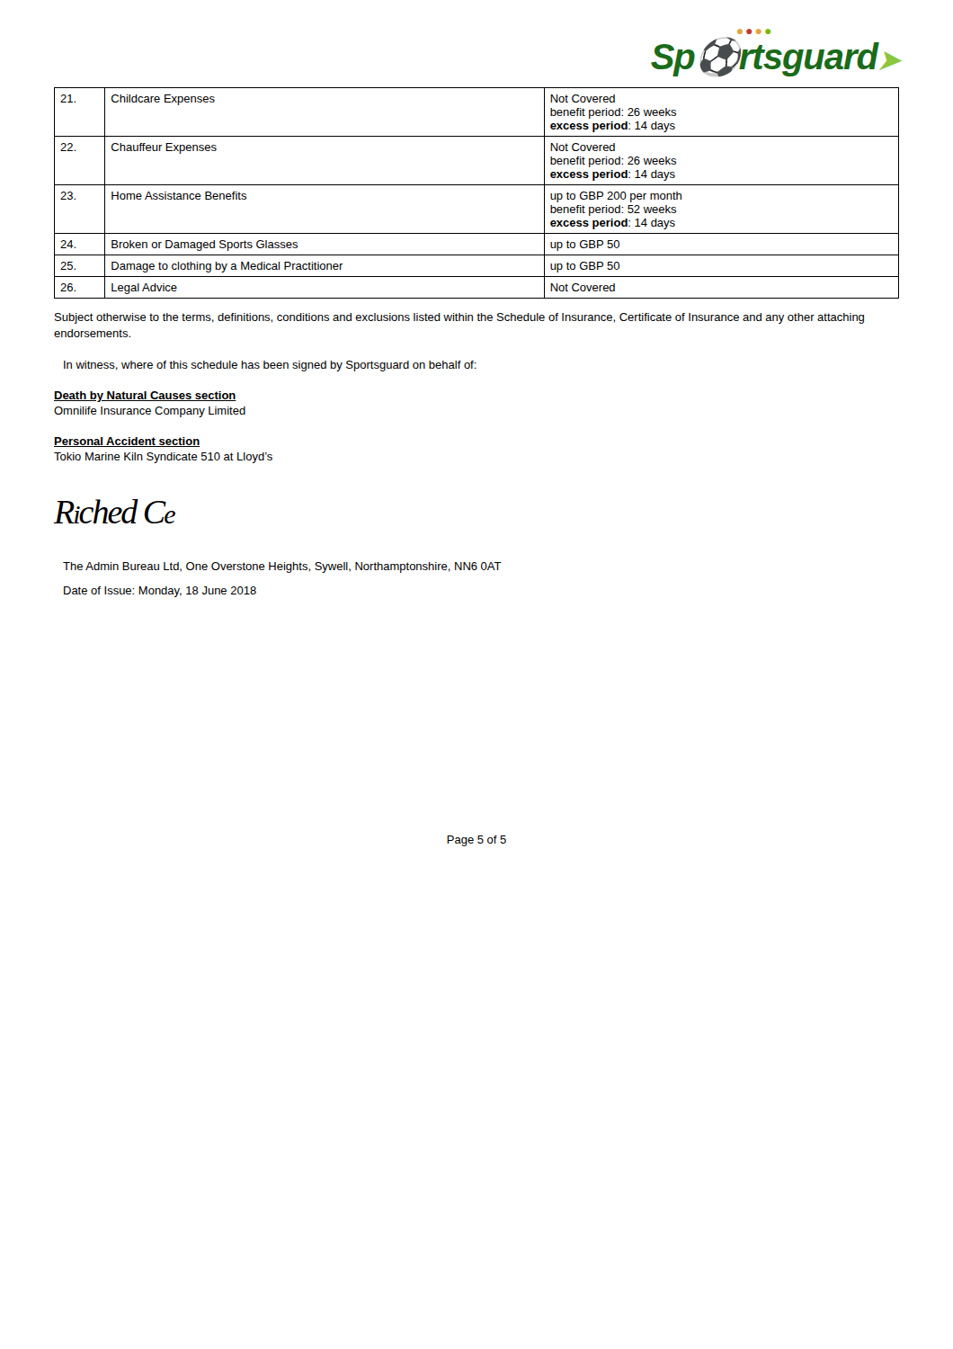●●●● Sp⚽rtsguard➤
| 21. | Childcare Expenses | Not Covered benefit period: 26 weeks excess period : 14 days |
| 22. | Chauffeur Expenses | Not Covered benefit period: 26 weeks excess period : 14 days |
| 23. | Home Assistance Benefits | up to GBP 200 per month benefit period: 52 weeks excess period : 14 days |
| 24. | Broken or Damaged Sports Glasses | up to GBP 50 |
| 25. | Damage to clothing by a Medical Practitioner | up to GBP 50 |
| 26. | Legal Advice | Not Covered |
Subject otherwise to the terms, definitions, conditions and exclusions listed within the Schedule of Insurance, Certificate of Insurance and any other attaching endorsements.
In witness, where of this schedule has been signed by Sportsguard on behalf of:
Death by Natural Causes section
Omnilife Insurance Company Limited
Personal Accident section
Tokio Marine Kiln Syndicate 510 at Lloyd’s
Riched Ce
The Admin Bureau Ltd, One Overstone Heights, Sywell, Northamptonshire, NN6 0AT
Date of Issue: Monday, 18 June 2018
Page 5 of 5